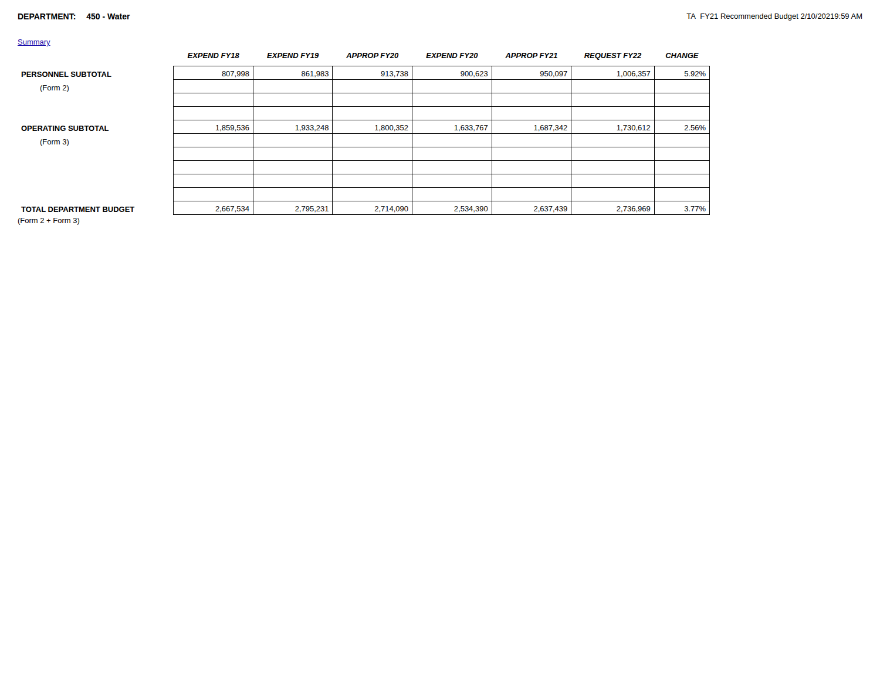DEPARTMENT: 450 - Water
TA FY21 Recommended Budget 2/10/20219:59 AM
Summary
| | EXPEND FY18 | EXPEND FY19 | APPROP FY20 | EXPEND FY20 | APPROP FY21 | REQUEST FY22 | CHANGE |
| --- | --- | --- | --- | --- | --- | --- | --- |
| PERSONNEL SUBTOTAL | 807,998 | 861,983 | 913,738 | 900,623 | 950,097 | 1,006,357 | 5.92% |
| (Form 2) | | | | | | | |
| OPERATING SUBTOTAL | 1,859,536 | 1,933,248 | 1,800,352 | 1,633,767 | 1,687,342 | 1,730,612 | 2.56% |
| (Form 3) | | | | | | | |
| TOTAL DEPARTMENT BUDGET | 2,667,534 | 2,795,231 | 2,714,090 | 2,534,390 | 2,637,439 | 2,736,969 | 3.77% |
(Form 2 + Form 3)